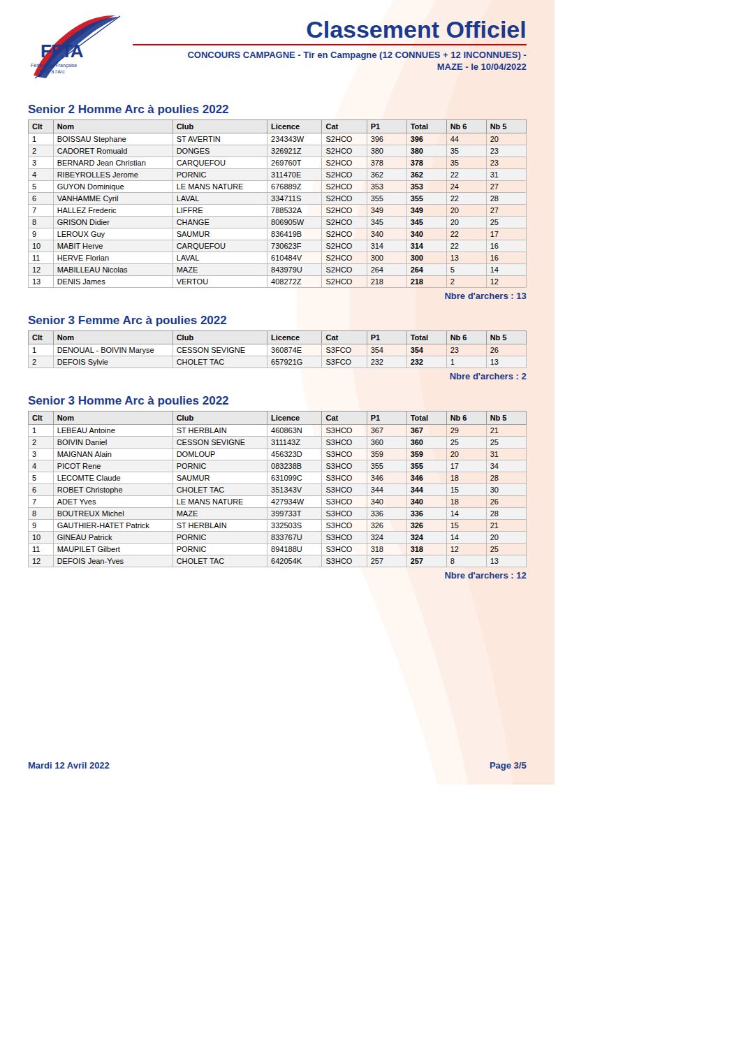FFTA Fédération Française de Tir à l'Arc
Classement Officiel
CONCOURS CAMPAGNE - Tir en Campagne (12 CONNUES + 12 INCONNUES) -
MAZE - le 10/04/2022
Senior 2 Homme Arc à poulies 2022
| Clt | Nom | Club | Licence | Cat | P1 | Total | Nb 6 | Nb 5 |
| --- | --- | --- | --- | --- | --- | --- | --- | --- |
| 1 | BOISSAU Stephane | ST AVERTIN | 234343W | S2HCO | 396 | 396 | 44 | 20 |
| 2 | CADORET Romuald | DONGES | 326921Z | S2HCO | 380 | 380 | 35 | 23 |
| 3 | BERNARD Jean Christian | CARQUEFOU | 269760T | S2HCO | 378 | 378 | 35 | 23 |
| 4 | RIBEYROLLES Jerome | PORNIC | 311470E | S2HCO | 362 | 362 | 22 | 31 |
| 5 | GUYON Dominique | LE MANS NATURE | 676889Z | S2HCO | 353 | 353 | 24 | 27 |
| 6 | VANHAMME Cyril | LAVAL | 334711S | S2HCO | 355 | 355 | 22 | 28 |
| 7 | HALLEZ Frederic | LIFFRE | 788532A | S2HCO | 349 | 349 | 20 | 27 |
| 8 | GRISON Didier | CHANGE | 806905W | S2HCO | 345 | 345 | 20 | 25 |
| 9 | LEROUX Guy | SAUMUR | 836419B | S2HCO | 340 | 340 | 22 | 17 |
| 10 | MABIT Herve | CARQUEFOU | 730623F | S2HCO | 314 | 314 | 22 | 16 |
| 11 | HERVE Florian | LAVAL | 610484V | S2HCO | 300 | 300 | 13 | 16 |
| 12 | MABILLEAU Nicolas | MAZE | 843979U | S2HCO | 264 | 264 | 5 | 14 |
| 13 | DENIS James | VERTOU | 408272Z | S2HCO | 218 | 218 | 2 | 12 |
Nbre d'archers : 13
Senior 3 Femme Arc à poulies 2022
| Clt | Nom | Club | Licence | Cat | P1 | Total | Nb 6 | Nb 5 |
| --- | --- | --- | --- | --- | --- | --- | --- | --- |
| 1 | DENOUAL - BOIVIN Maryse | CESSON SEVIGNE | 360874E | S3FCO | 354 | 354 | 23 | 26 |
| 2 | DEFOIS Sylvie | CHOLET TAC | 657921G | S3FCO | 232 | 232 | 1 | 13 |
Nbre d'archers : 2
Senior 3 Homme Arc à poulies 2022
| Clt | Nom | Club | Licence | Cat | P1 | Total | Nb 6 | Nb 5 |
| --- | --- | --- | --- | --- | --- | --- | --- | --- |
| 1 | LEBEAU Antoine | ST HERBLAIN | 460863N | S3HCO | 367 | 367 | 29 | 21 |
| 2 | BOIVIN Daniel | CESSON SEVIGNE | 311143Z | S3HCO | 360 | 360 | 25 | 25 |
| 3 | MAIGNAN Alain | DOMLOUP | 456323D | S3HCO | 359 | 359 | 20 | 31 |
| 4 | PICOT Rene | PORNIC | 083238B | S3HCO | 355 | 355 | 17 | 34 |
| 5 | LECOMTE Claude | SAUMUR | 631099C | S3HCO | 346 | 346 | 18 | 28 |
| 6 | ROBET Christophe | CHOLET TAC | 351343V | S3HCO | 344 | 344 | 15 | 30 |
| 7 | ADET Yves | LE MANS NATURE | 427934W | S3HCO | 340 | 340 | 18 | 26 |
| 8 | BOUTREUX Michel | MAZE | 399733T | S3HCO | 336 | 336 | 14 | 28 |
| 9 | GAUTHIER-HATET Patrick | ST HERBLAIN | 332503S | S3HCO | 326 | 326 | 15 | 21 |
| 10 | GINEAU Patrick | PORNIC | 833767U | S3HCO | 324 | 324 | 14 | 20 |
| 11 | MAUPILET Gilbert | PORNIC | 894188U | S3HCO | 318 | 318 | 12 | 25 |
| 12 | DEFOIS Jean-Yves | CHOLET TAC | 642054K | S3HCO | 257 | 257 | 8 | 13 |
Nbre d'archers : 12
Mardi 12 Avril 2022 Page 3/5